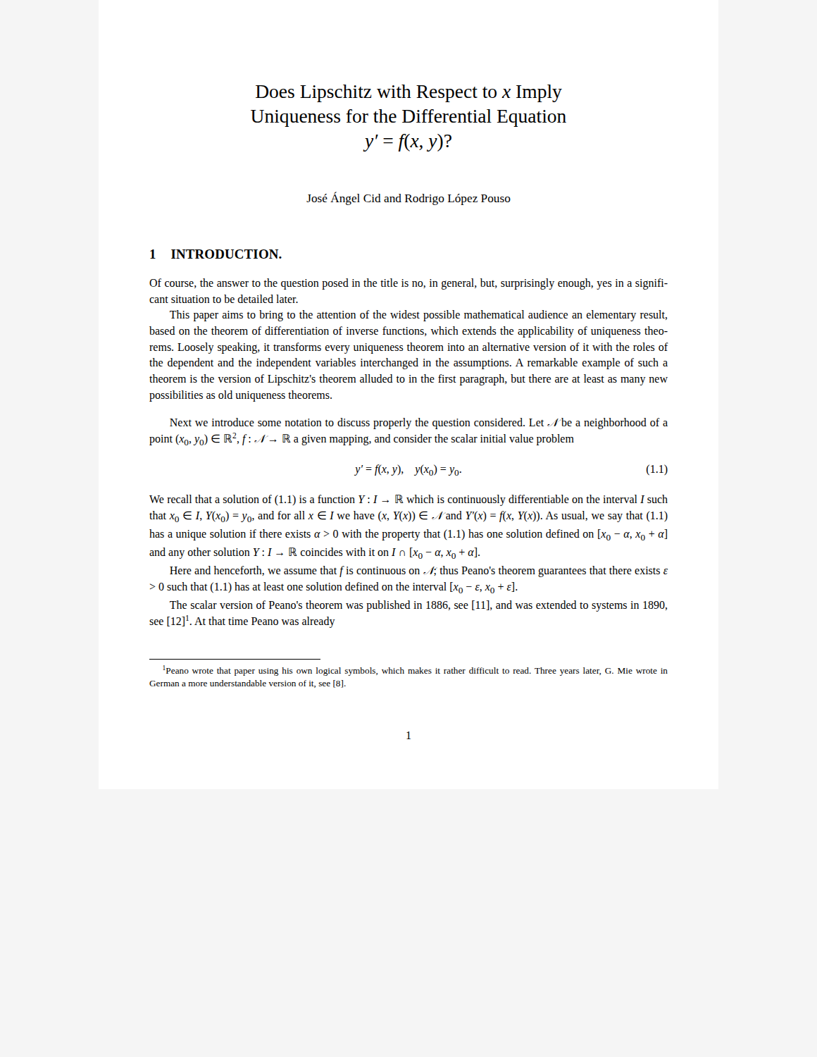Does Lipschitz with Respect to x Imply
Uniqueness for the Differential Equation
y′ = f(x, y)?
José Ángel Cid and Rodrigo López Pouso
1 INTRODUCTION.
Of course, the answer to the question posed in the title is no, in general, but, surprisingly enough, yes in a significant situation to be detailed later.
This paper aims to bring to the attention of the widest possible mathematical audience an elementary result, based on the theorem of differentiation of inverse functions, which extends the applicability of uniqueness theorems. Loosely speaking, it transforms every uniqueness theorem into an alternative version of it with the roles of the dependent and the independent variables interchanged in the assumptions. A remarkable example of such a theorem is the version of Lipschitz's theorem alluded to in the first paragraph, but there are at least as many new possibilities as old uniqueness theorems.
Next we introduce some notation to discuss properly the question considered. Let 𝒩 be a neighborhood of a point (x0, y0) ∈ ℝ2, f : 𝒩 → ℝ a given mapping, and consider the scalar initial value problem
y′ = f(x, y), y(x0) = y0. (1.1)
We recall that a solution of (1.1) is a function Y : I → ℝ which is continuously differentiable on the interval I such that x0 ∈ I, Y(x0) = y0, and for all x ∈ I we have (x, Y(x)) ∈ 𝒩 and Y′(x) = f(x, Y(x)). As usual, we say that (1.1) has a unique solution if there exists α > 0 with the property that (1.1) has one solution defined on [x0 − α, x0 + α] and any other solution Y : I → ℝ coincides with it on I ∩ [x0 − α, x0 + α].
Here and henceforth, we assume that f is continuous on 𝒩; thus Peano's theorem guarantees that there exists ε > 0 such that (1.1) has at least one solution defined on the interval [x0 − ε, x0 + ε].
The scalar version of Peano's theorem was published in 1886, see [11], and was extended to systems in 1890, see [12]1. At that time Peano was already
1Peano wrote that paper using his own logical symbols, which makes it rather difficult to read. Three years later, G. Mie wrote in German a more understandable version of it, see [8].
1